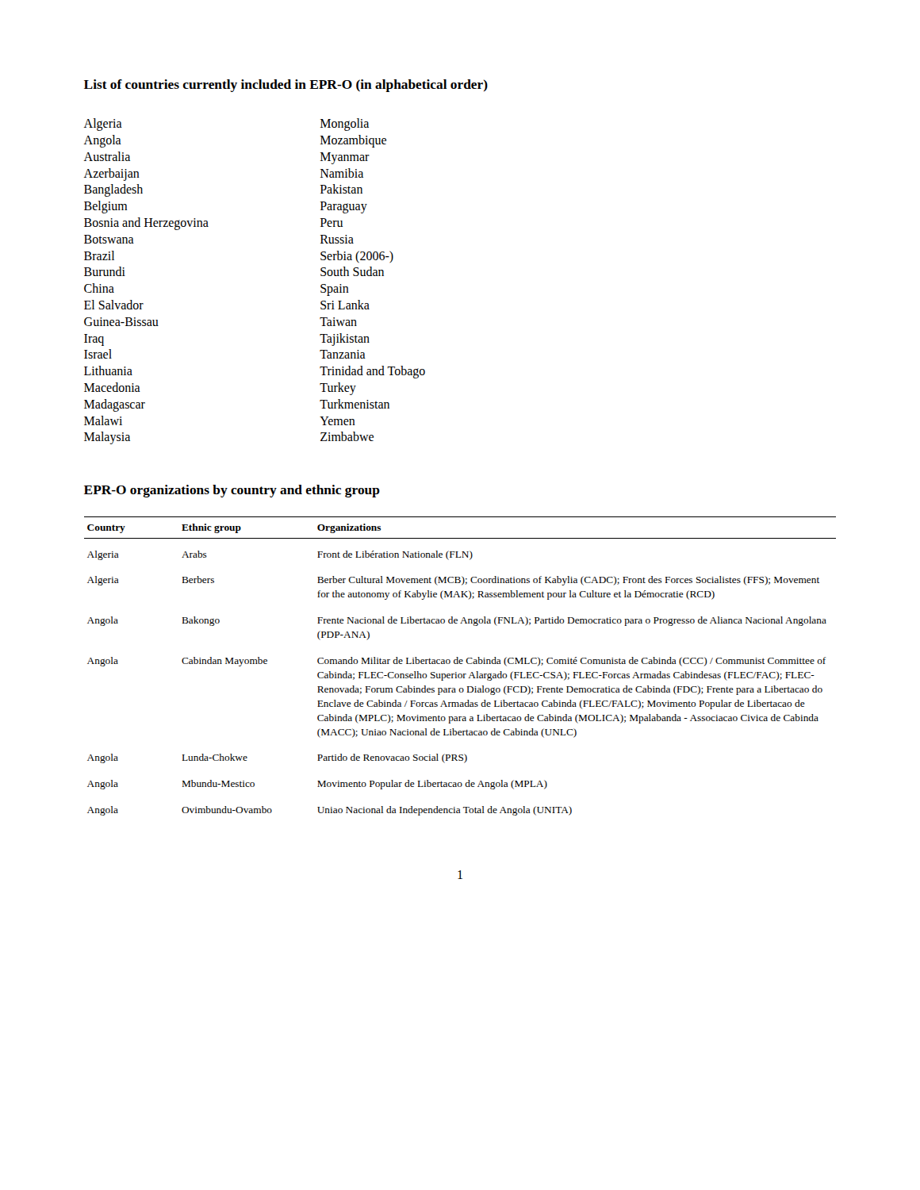List of countries currently included in EPR-O (in alphabetical order)
Algeria
Angola
Australia
Azerbaijan
Bangladesh
Belgium
Bosnia and Herzegovina
Botswana
Brazil
Burundi
China
El Salvador
Guinea-Bissau
Iraq
Israel
Lithuania
Macedonia
Madagascar
Malawi
Malaysia
Mongolia
Mozambique
Myanmar
Namibia
Pakistan
Paraguay
Peru
Russia
Serbia (2006-)
South Sudan
Spain
Sri Lanka
Taiwan
Tajikistan
Tanzania
Trinidad and Tobago
Turkey
Turkmenistan
Yemen
Zimbabwe
EPR-O organizations by country and ethnic group
| Country | Ethnic group | Organizations |
| --- | --- | --- |
| Algeria | Arabs | Front de Libération Nationale (FLN) |
| Algeria | Berbers | Berber Cultural Movement (MCB); Coordinations of Kabylia (CADC); Front des Forces Socialistes (FFS); Movement for the autonomy of Kabylie (MAK); Rassemblement pour la Culture et la Démocratie (RCD) |
| Angola | Bakongo | Frente Nacional de Libertacao de Angola (FNLA); Partido Democratico para o Progresso de Alianca Nacional Angolana (PDP-ANA) |
| Angola | Cabindan Mayombe | Comando Militar de Libertacao de Cabinda (CMLC); Comité Comunista de Cabinda (CCC) / Communist Committee of Cabinda; FLEC-Conselho Superior Alargado (FLEC-CSA); FLEC-Forcas Armadas Cabindesas (FLEC/FAC); FLEC-Renovada; Forum Cabindes para o Dialogo (FCD); Frente Democratica de Cabinda (FDC); Frente para a Libertacao do Enclave de Cabinda / Forcas Armadas de Libertacao Cabinda (FLEC/FALC); Movimento Popular de Libertacao de Cabinda (MPLC); Movimento para a Libertacao de Cabinda (MOLICA); Mpalabanda - Associacao Civica de Cabinda (MACC); Uniao Nacional de Libertacao de Cabinda (UNLC) |
| Angola | Lunda-Chokwe | Partido de Renovacao Social (PRS) |
| Angola | Mbundu-Mestico | Movimento Popular de Libertacao de Angola (MPLA) |
| Angola | Ovimbundu-Ovambo | Uniao Nacional da Independencia Total de Angola (UNITA) |
1